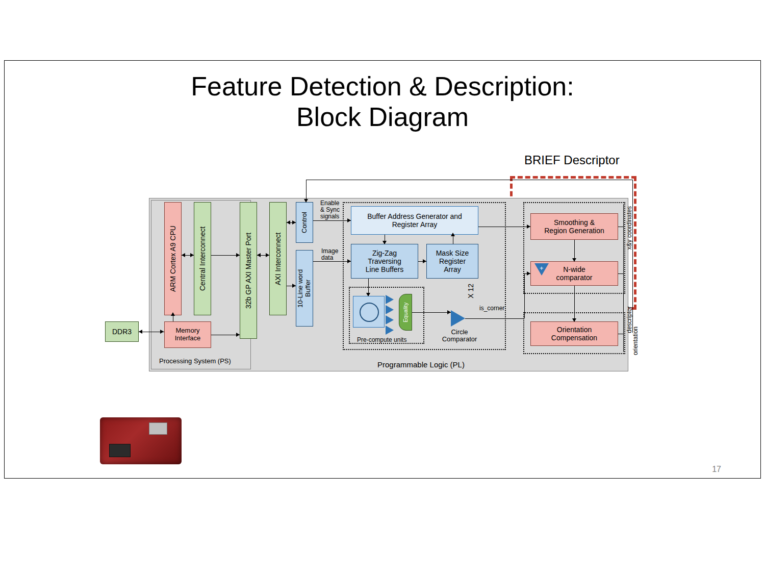Feature Detection & Description:
Block Diagram
BRIEF Descriptor
DDR3
Memory
Interface
ARM Cortex A9 CPU
Central Interconnect
32b GP AXI Master Port
AXI Interconnect
Control
10-Line word
Buffer
Buffer Address Generator and
Register Array
Zig-Zag
Traversing
Line Buffers
Mask Size
Register
Array
Smoothing &
Region Generation
N-wide
comparator
Orientation
Compensation
Equality
Pre-compute units
X 12
Circle
Comparator
is_corner
Enable
& Sync
signals
Image
data
x&y coordinates
descriptor
orientation
Processing System (PS)
Programmable Logic (PL)
17